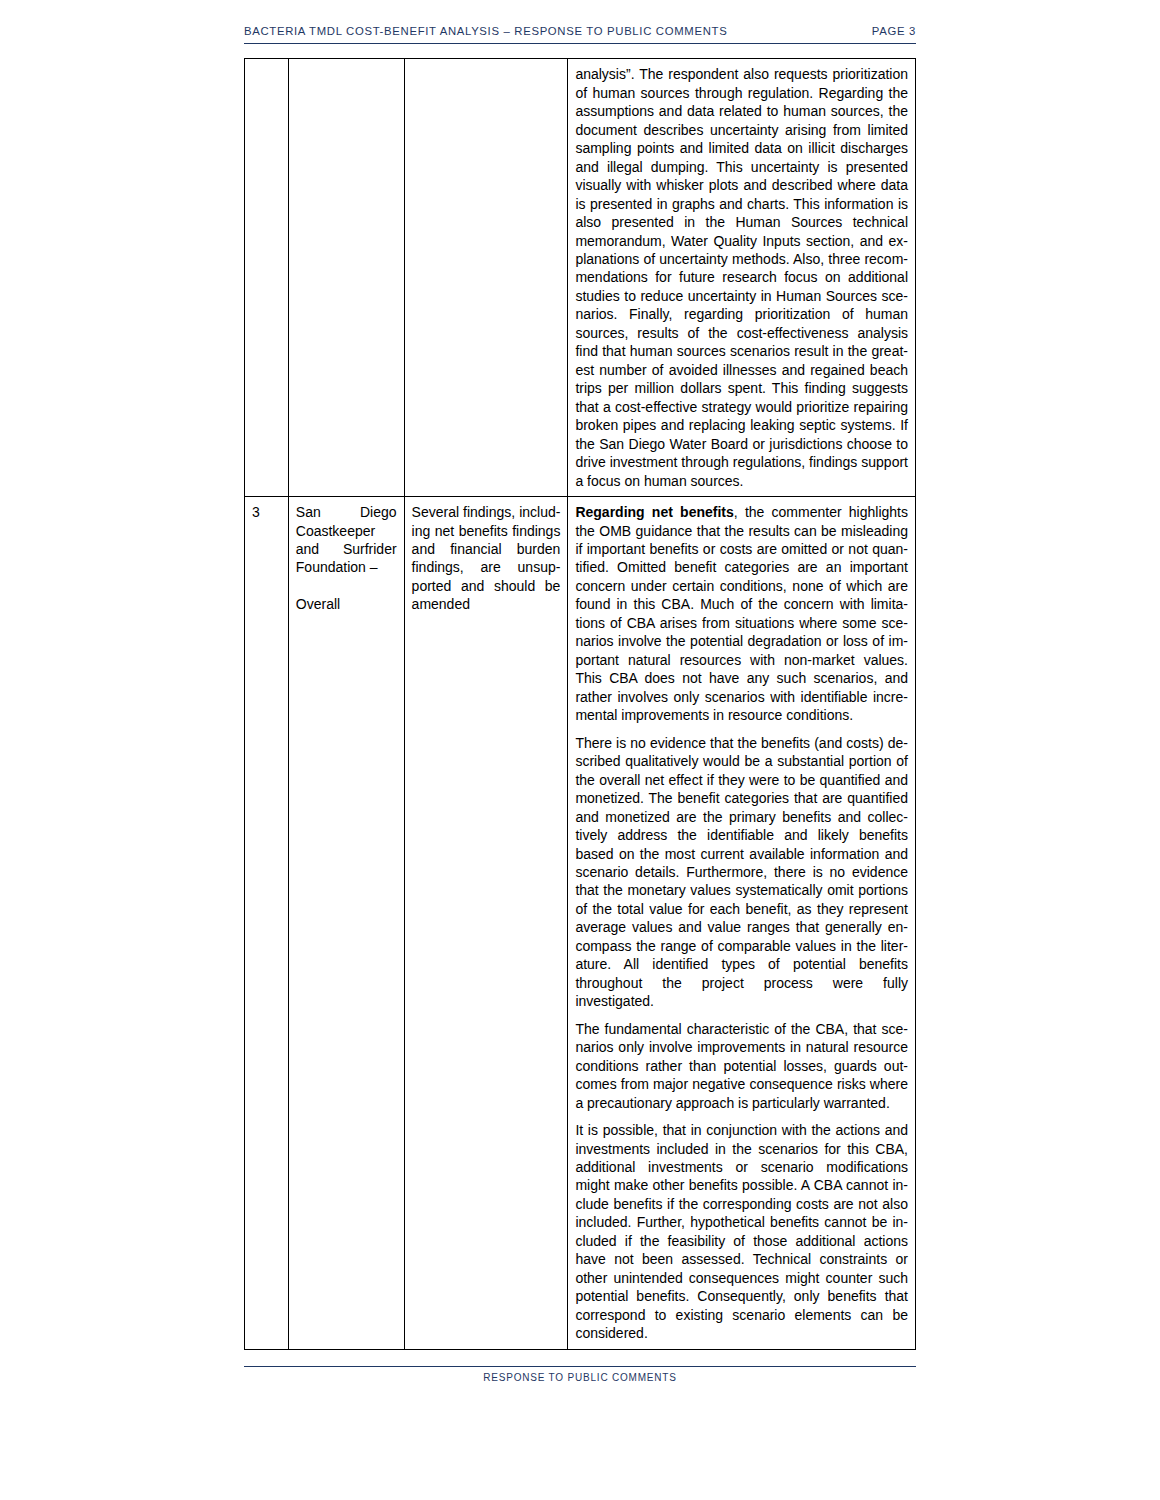Bacteria TMDL Cost-Benefit Analysis – Response to Public Comments
Page 3
| | | | analysis”. The respondent also requests prioritization of human sources through regulation. Regarding the assumptions and data related to human sources, the document describes uncertainty arising from limited sampling points and limited data on illicit discharges and illegal dumping. This uncertainty is presented visually with whisker plots and described where data is presented in graphs and charts. This information is also presented in the Human Sources technical memorandum, Water Quality Inputs section, and explanations of uncertainty methods. Also, three recommendations for future research focus on additional studies to reduce uncertainty in Human Sources scenarios. Finally, regarding prioritization of human sources, results of the cost-effectiveness analysis find that human sources scenarios result in the greatest number of avoided illnesses and regained beach trips per million dollars spent. This finding suggests that a cost-effective strategy would prioritize repairing broken pipes and replacing leaking septic systems. If the San Diego Water Board or jurisdictions choose to drive investment through regulations, findings support a focus on human sources. |
| 3 | San Diego Coastkeeper and Surfrider Foundation – Overall | Several findings, including net benefits findings and financial burden findings, are unsupported and should be amended | Regarding net benefits , the commenter highlights the OMB guidance that the results can be misleading if important benefits or costs are omitted or not quantified. Omitted benefit categories are an important concern under certain conditions, none of which are found in this CBA. Much of the concern with limitations of CBA arises from situations where some scenarios involve the potential degradation or loss of important natural resources with non-market values. This CBA does not have any such scenarios, and rather involves only scenarios with identifiable incremental improvements in resource conditions. There is no evidence that the benefits (and costs) described qualitatively would be a substantial portion of the overall net effect if they were to be quantified and monetized. The benefit categories that are quantified and monetized are the primary benefits and collectively address the identifiable and likely benefits based on the most current available information and scenario details. Furthermore, there is no evidence that the monetary values systematically omit portions of the total value for each benefit, as they represent average values and value ranges that generally encompass the range of comparable values in the literature. All identified types of potential benefits throughout the project process were fully investigated. The fundamental characteristic of the CBA, that scenarios only involve improvements in natural resource conditions rather than potential losses, guards outcomes from major negative consequence risks where a precautionary approach is particularly warranted. It is possible, that in conjunction with the actions and investments included in the scenarios for this CBA, additional investments or scenario modifications might make other benefits possible. A CBA cannot include benefits if the corresponding costs are not also included. Further, hypothetical benefits cannot be included if the feasibility of those additional actions have not been assessed. Technical constraints or other unintended consequences might counter such potential benefits. Consequently, only benefits that correspond to existing scenario elements can be considered. |
Response to Public Comments